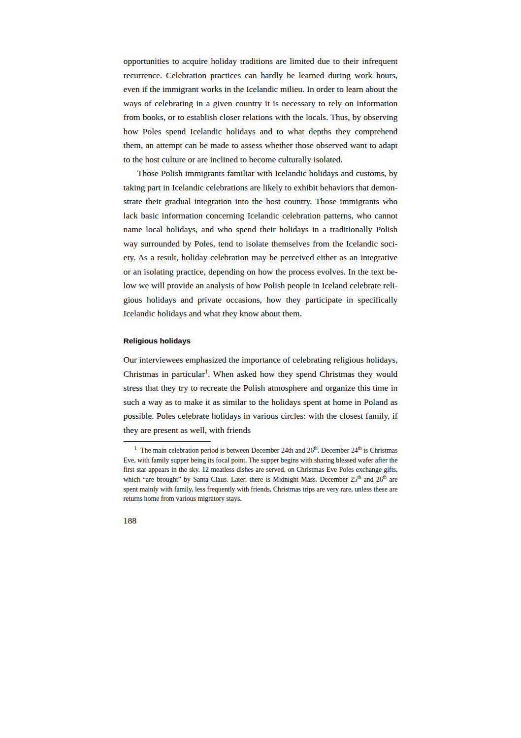opportunities to acquire holiday traditions are limited due to their infrequent recurrence. Celebration practices can hardly be learned during work hours, even if the immigrant works in the Icelandic milieu. In order to learn about the ways of celebrating in a given country it is necessary to rely on information from books, or to establish closer relations with the locals. Thus, by observing how Poles spend Icelandic holidays and to what depths they comprehend them, an attempt can be made to assess whether those observed want to adapt to the host culture or are inclined to become culturally isolated.
Those Polish immigrants familiar with Icelandic holidays and customs, by taking part in Icelandic celebrations are likely to exhibit behaviors that demonstrate their gradual integration into the host country. Those immigrants who lack basic information concerning Icelandic celebration patterns, who cannot name local holidays, and who spend their holidays in a traditionally Polish way surrounded by Poles, tend to isolate themselves from the Icelandic society. As a result, holiday celebration may be perceived either as an integrative or an isolating practice, depending on how the process evolves. In the text below we will provide an analysis of how Polish people in Iceland celebrate religious holidays and private occasions, how they participate in specifically Icelandic holidays and what they know about them.
Religious holidays
Our interviewees emphasized the importance of celebrating religious holidays, Christmas in particular1. When asked how they spend Christmas they would stress that they try to recreate the Polish atmosphere and organize this time in such a way as to make it as similar to the holidays spent at home in Poland as possible. Poles celebrate holidays in various circles: with the closest family, if they are present as well, with friends
1 The main celebration period is between December 24th and 26th. December 24th is Christmas Eve, with family supper being its focal point. The supper begins with sharing blessed wafer after the first star appears in the sky. 12 meatless dishes are served, on Christmas Eve Poles exchange gifts, which “are brought” by Santa Claus. Later, there is Midnight Mass. December 25th and 26th are spent mainly with family, less frequently with friends, Christmas trips are very rare, unless these are returns home from various migratory stays.
188